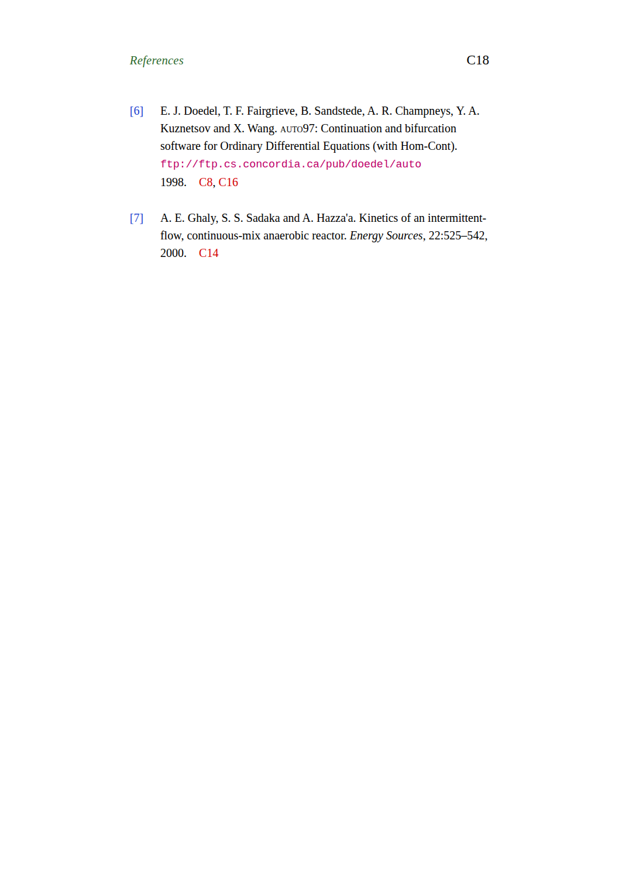References C18
[6] E. J. Doedel, T. F. Fairgrieve, B. Sandstede, A. R. Champneys, Y. A. Kuznetsov and X. Wang. auto97: Continuation and bifurcation software for Ordinary Differential Equations (with Hom-Cont). ftp://ftp.cs.concordia.ca/pub/doedel/auto 1998. C8, C16
[7] A. E. Ghaly, S. S. Sadaka and A. Hazza'a. Kinetics of an intermittent-flow, continuous-mix anaerobic reactor. Energy Sources, 22:525–542, 2000. C14